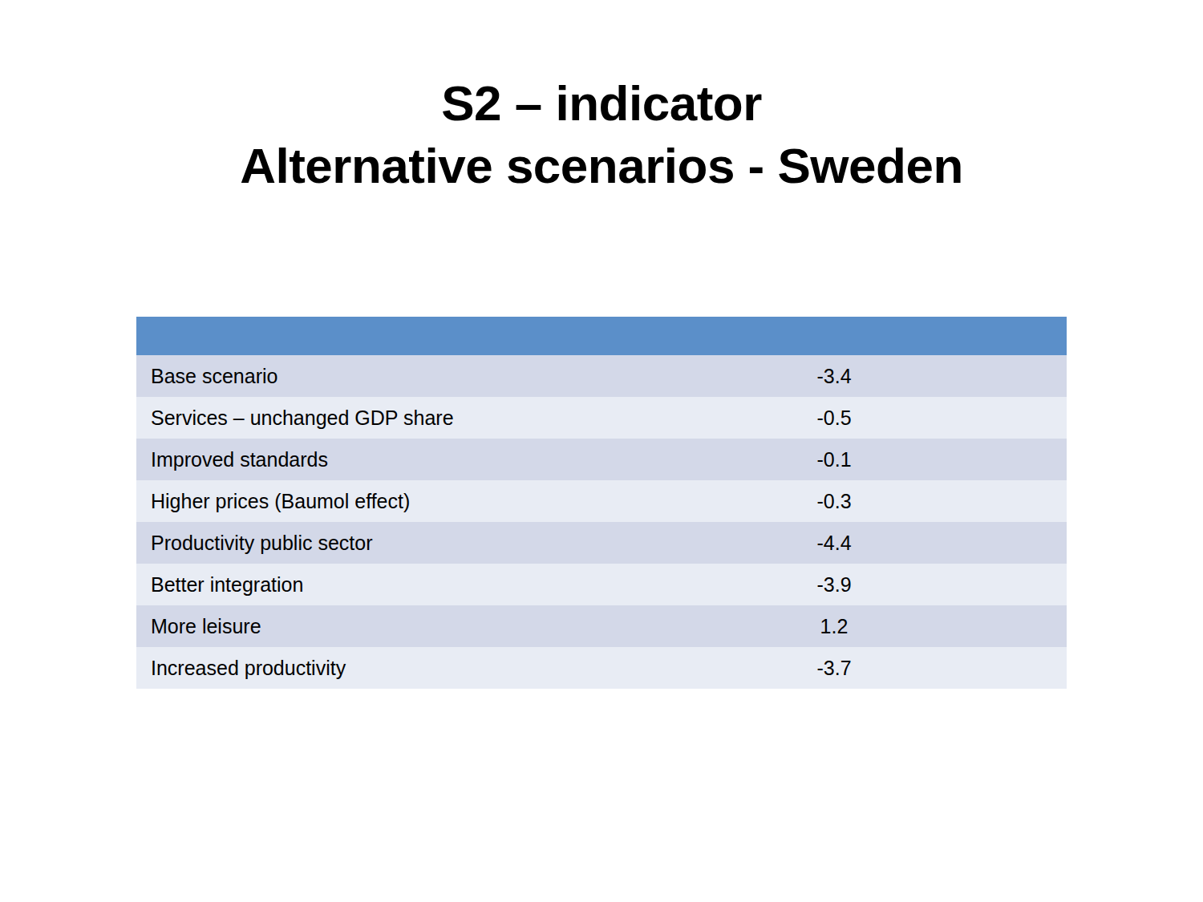S2 – indicator
Alternative scenarios - Sweden
| Base scenario | -3.4 |
| Services – unchanged GDP share | -0.5 |
| Improved standards | -0.1 |
| Higher prices (Baumol effect) | -0.3 |
| Productivity public sector | -4.4 |
| Better integration | -3.9 |
| More leisure | 1.2 |
| Increased productivity | -3.7 |